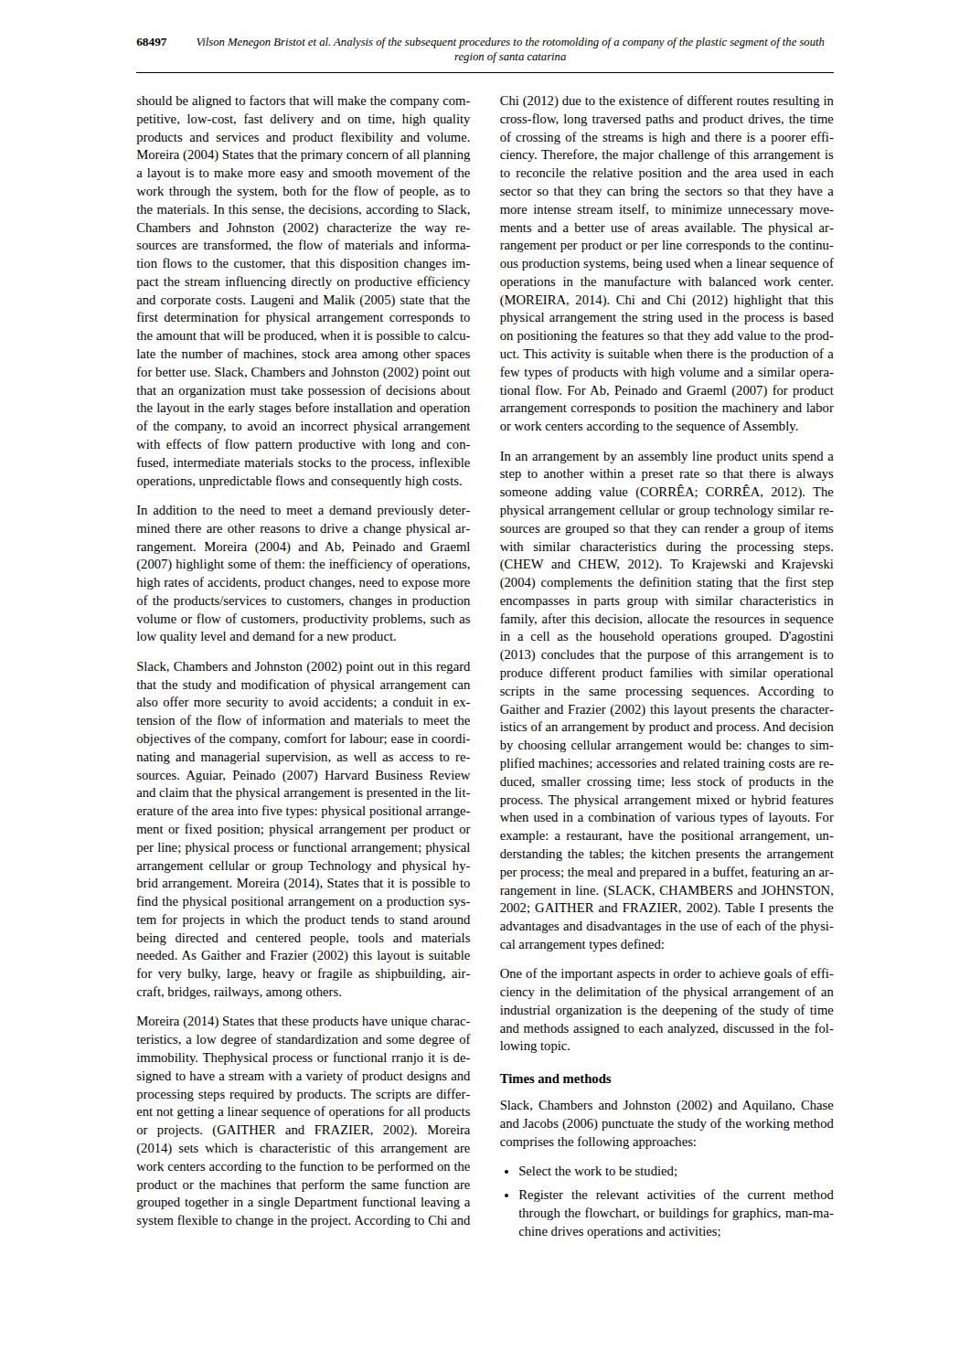68497 Vilson Menegon Bristot et al. Analysis of the subsequent procedures to the rotomolding of a company of the plastic segment of the south region of santa catarina
should be aligned to factors that will make the company competitive, low-cost, fast delivery and on time, high quality products and services and product flexibility and volume. Moreira (2004) States that the primary concern of all planning a layout is to make more easy and smooth movement of the work through the system, both for the flow of people, as to the materials. In this sense, the decisions, according to Slack, Chambers and Johnston (2002) characterize the way resources are transformed, the flow of materials and information flows to the customer, that this disposition changes impact the stream influencing directly on productive efficiency and corporate costs. Laugeni and Malik (2005) state that the first determination for physical arrangement corresponds to the amount that will be produced, when it is possible to calculate the number of machines, stock area among other spaces for better use. Slack, Chambers and Johnston (2002) point out that an organization must take possession of decisions about the layout in the early stages before installation and operation of the company, to avoid an incorrect physical arrangement with effects of flow pattern productive with long and confused, intermediate materials stocks to the process, inflexible operations, unpredictable flows and consequently high costs.
In addition to the need to meet a demand previously determined there are other reasons to drive a change physical arrangement. Moreira (2004) and Ab, Peinado and Graeml (2007) highlight some of them: the inefficiency of operations, high rates of accidents, product changes, need to expose more of the products/services to customers, changes in production volume or flow of customers, productivity problems, such as low quality level and demand for a new product.
Slack, Chambers and Johnston (2002) point out in this regard that the study and modification of physical arrangement can also offer more security to avoid accidents; a conduit in extension of the flow of information and materials to meet the objectives of the company, comfort for labour; ease in coordinating and managerial supervision, as well as access to resources. Aguiar, Peinado (2007) Harvard Business Review and claim that the physical arrangement is presented in the literature of the area into five types: physical positional arrangement or fixed position; physical arrangement per product or per line; physical process or functional arrangement; physical arrangement cellular or group Technology and physical hybrid arrangement. Moreira (2014), States that it is possible to find the physical positional arrangement on a production system for projects in which the product tends to stand around being directed and centered people, tools and materials needed. As Gaither and Frazier (2002) this layout is suitable for very bulky, large, heavy or fragile as shipbuilding, aircraft, bridges, railways, among others.
Moreira (2014) States that these products have unique characteristics, a low degree of standardization and some degree of immobility. Thephysical process or functional rranjo it is designed to have a stream with a variety of product designs and processing steps required by products. The scripts are different not getting a linear sequence of operations for all products or projects. (GAITHER and FRAZIER, 2002). Moreira (2014) sets which is characteristic of this arrangement are work centers according to the function to be performed on the product or the machines that perform the same function are grouped together in a single Department functional leaving a system flexible to change in the project. According to Chi and Chi (2012) due to the existence of different routes resulting in cross-flow, long traversed paths and product drives, the time of crossing of the streams is high and there is a poorer efficiency. Therefore, the major challenge of this arrangement is to reconcile the relative position and the area used in each sector so that they can bring the sectors so that they have a more intense stream itself, to minimize unnecessary movements and a better use of areas available. The physical arrangement per product or per line corresponds to the continuous production systems, being used when a linear sequence of operations in the manufacture with balanced work center. (MOREIRA, 2014). Chi and Chi (2012) highlight that this physical arrangement the string used in the process is based on positioning the features so that they add value to the product. This activity is suitable when there is the production of a few types of products with high volume and a similar operational flow. For Ab, Peinado and Graeml (2007) for product arrangement corresponds to position the machinery and labor or work centers according to the sequence of Assembly.
In an arrangement by an assembly line product units spend a step to another within a preset rate so that there is always someone adding value (CORRÊA; CORRÊA, 2012). The physical arrangement cellular or group technology similar resources are grouped so that they can render a group of items with similar characteristics during the processing steps. (CHEW and CHEW, 2012). To Krajewski and Krajevski (2004) complements the definition stating that the first step encompasses in parts group with similar characteristics in family, after this decision, allocate the resources in sequence in a cell as the household operations grouped. D'agostini (2013) concludes that the purpose of this arrangement is to produce different product families with similar operational scripts in the same processing sequences. According to Gaither and Frazier (2002) this layout presents the characteristics of an arrangement by product and process. And decision by choosing cellular arrangement would be: changes to simplified machines; accessories and related training costs are reduced, smaller crossing time; less stock of products in the process. The physical arrangement mixed or hybrid features when used in a combination of various types of layouts. For example: a restaurant, have the positional arrangement, understanding the tables; the kitchen presents the arrangement per process; the meal and prepared in a buffet, featuring an arrangement in line. (SLACK, CHAMBERS and JOHNSTON, 2002; GAITHER and FRAZIER, 2002). Table I presents the advantages and disadvantages in the use of each of the physical arrangement types defined:
One of the important aspects in order to achieve goals of efficiency in the delimitation of the physical arrangement of an industrial organization is the deepening of the study of time and methods assigned to each analyzed, discussed in the following topic.
Times and methods
Slack, Chambers and Johnston (2002) and Aquilano, Chase and Jacobs (2006) punctuate the study of the working method comprises the following approaches:
Select the work to be studied;
Register the relevant activities of the current method through the flowchart, or buildings for graphics, man-machine drives operations and activities;